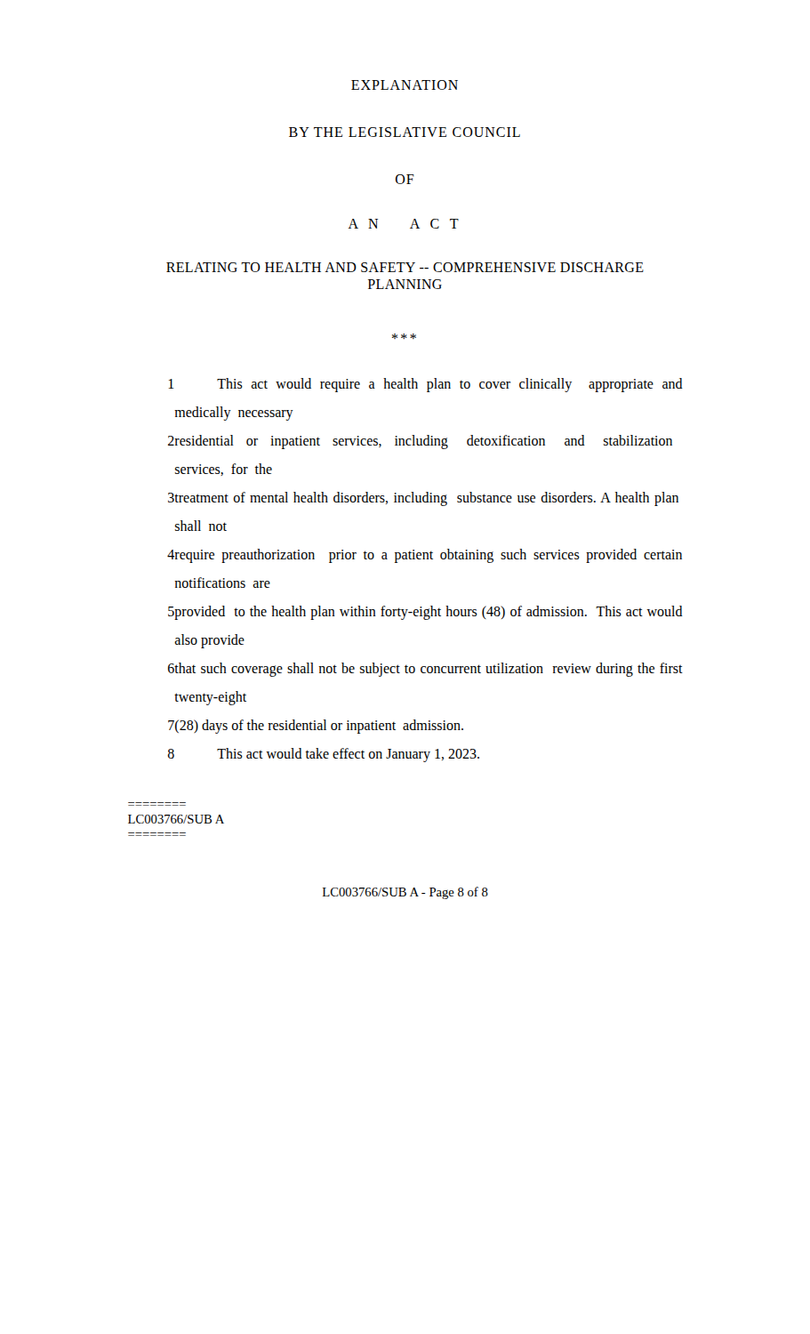EXPLANATION
BY THE LEGISLATIVE COUNCIL
OF
A N A C T
RELATING TO HEALTH AND SAFETY -- COMPREHENSIVE DISCHARGE PLANNING
***
| 1 | This act would require a health plan to cover clinically appropriate and medically necessary |
| 2 | residential or inpatient services, including detoxification and stabilization services, for the |
| 3 | treatment of mental health disorders, including substance use disorders. A health plan shall not |
| 4 | require preauthorization prior to a patient obtaining such services provided certain notifications are |
| 5 | provided to the health plan within forty-eight hours (48) of admission. This act would also provide |
| 6 | that such coverage shall not be subject to concurrent utilization review during the first twenty-eight |
| 7 | (28) days of the residential or inpatient admission. |
| 8 | This act would take effect on January 1, 2023. |
========
LC003766/SUB A
========
LC003766/SUB A - Page 8 of 8